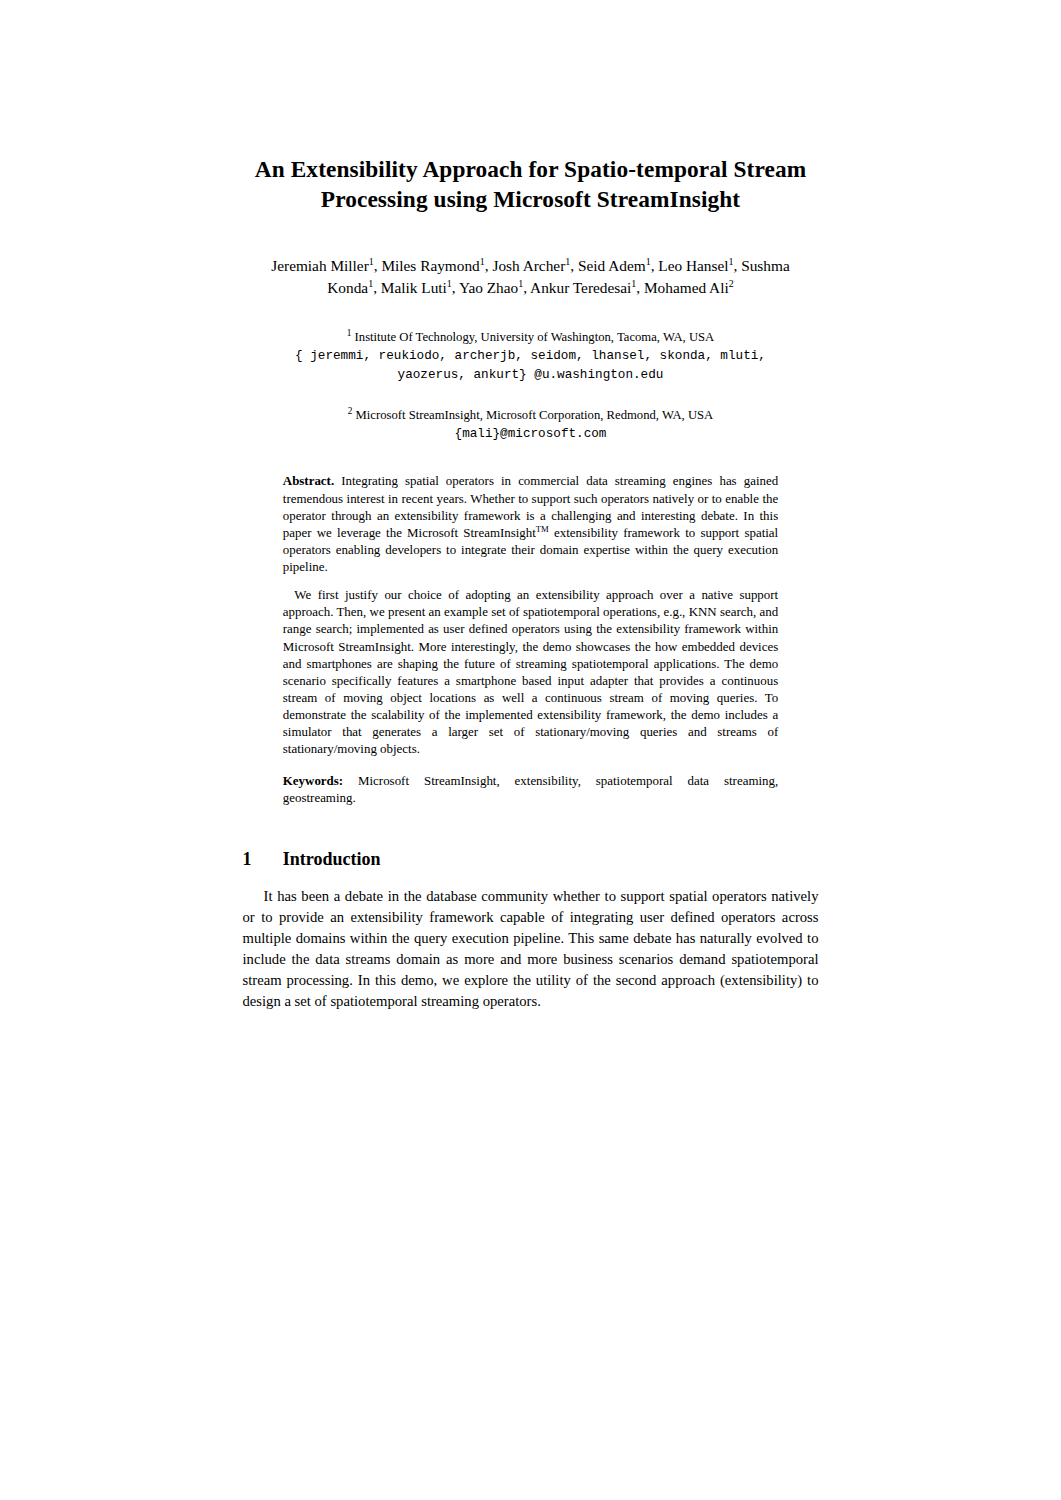An Extensibility Approach for Spatio-temporal Stream
Processing using Microsoft StreamInsight
Jeremiah Miller1, Miles Raymond1, Josh Archer1, Seid Adem1, Leo Hansel1, Sushma
Konda1, Malik Luti1, Yao Zhao1, Ankur Teredesai1, Mohamed Ali2
1 Institute Of Technology, University of Washington, Tacoma, WA, USA
{ jeremmi, reukiodo, archerjb, seidom, lhansel, skonda, mluti,
yaozerus, ankurt} @u.washington.edu
2 Microsoft StreamInsight, Microsoft Corporation, Redmond, WA, USA
{mali}@microsoft.com
Abstract. Integrating spatial operators in commercial data streaming engines has gained tremendous interest in recent years. Whether to support such operators natively or to enable the operator through an extensibility framework is a challenging and interesting debate. In this paper we leverage the Microsoft StreamInsightTM extensibility framework to support spatial operators enabling developers to integrate their domain expertise within the query execution pipeline.
We first justify our choice of adopting an extensibility approach over a native support approach. Then, we present an example set of spatiotemporal operations, e.g., KNN search, and range search; implemented as user defined operators using the extensibility framework within Microsoft StreamInsight. More interestingly, the demo showcases the how embedded devices and smartphones are shaping the future of streaming spatiotemporal applications. The demo scenario specifically features a smartphone based input adapter that provides a continuous stream of moving object locations as well a continuous stream of moving queries. To demonstrate the scalability of the implemented extensibility framework, the demo includes a simulator that generates a larger set of stationary/moving queries and streams of stationary/moving objects.
Keywords: Microsoft StreamInsight, extensibility, spatiotemporal data streaming, geostreaming.
1 Introduction
It has been a debate in the database community whether to support spatial operators natively or to provide an extensibility framework capable of integrating user defined operators across multiple domains within the query execution pipeline. This same debate has naturally evolved to include the data streams domain as more and more business scenarios demand spatiotemporal stream processing. In this demo, we explore the utility of the second approach (extensibility) to design a set of spatiotemporal streaming operators.